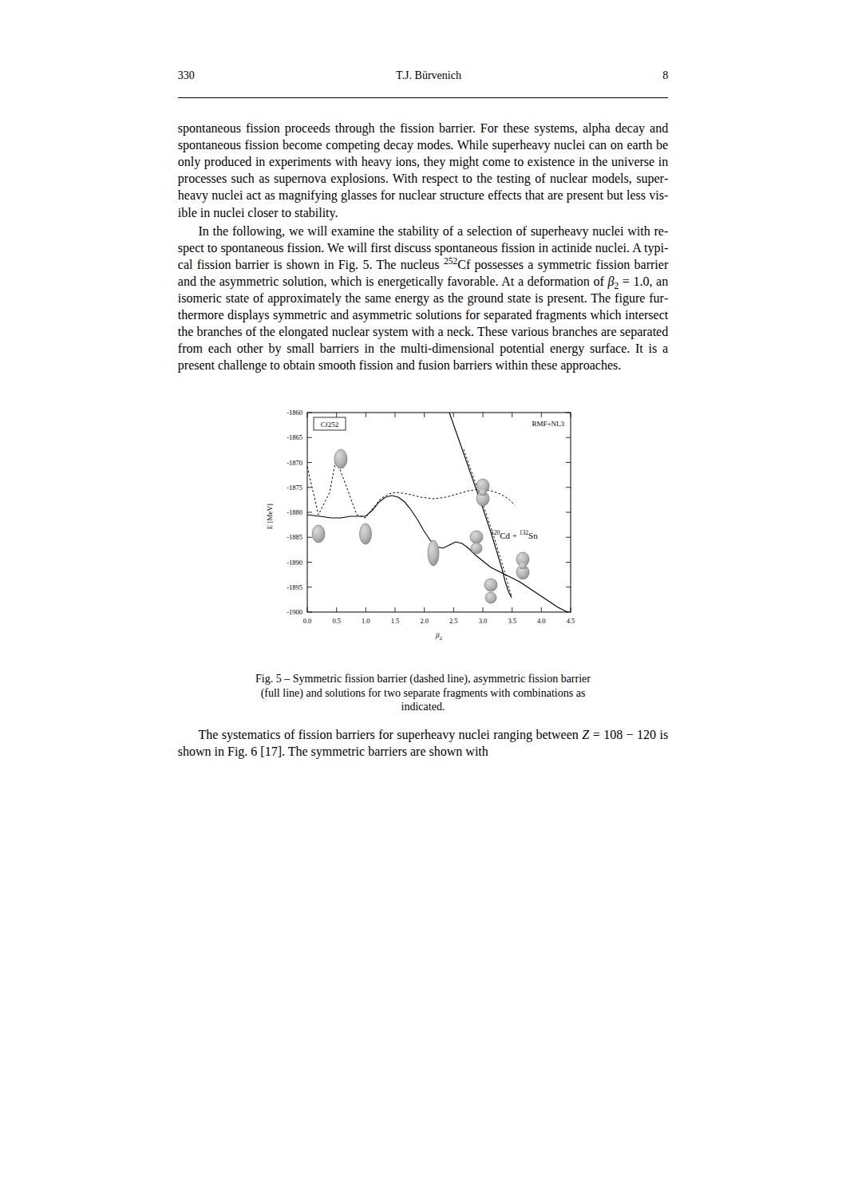330
T.J. Bürvenich
8
spontaneous fission proceeds through the fission barrier. For these systems, alpha decay and spontaneous fission become competing decay modes. While superheavy nuclei can on earth be only produced in experiments with heavy ions, they might come to existence in the universe in processes such as supernova explosions. With respect to the testing of nuclear models, superheavy nuclei act as magnifying glasses for nuclear structure effects that are present but less visible in nuclei closer to stability.
In the following, we will examine the stability of a selection of superheavy nuclei with respect to spontaneous fission. We will first discuss spontaneous fission in actinide nuclei. A typical fission barrier is shown in Fig. 5. The nucleus 252Cf possesses a symmetric fission barrier and the asymmetric solution, which is energetically favorable. At a deformation of β2 = 1.0, an isomeric state of approximately the same energy as the ground state is present. The figure furthermore displays symmetric and asymmetric solutions for separated fragments which intersect the branches of the elongated nuclear system with a neck. These various branches are separated from each other by small barriers in the multi-dimensional potential energy surface. It is a present challenge to obtain smooth fission and fusion barriers within these approaches.
-1860 -1865 -1870 -1875 -1880 -1885 -1890 -1895 -1900 0.0 0.5 1.0 1.5 2.0 2.5 3.0 3.5 4.0 4.5 β2 E [MeV] Cf252 RMF+NL3 120Cd + 132Sn
Fig. 5 – Symmetric fission barrier (dashed line), asymmetric fission barrier
(full line) and solutions for two separate fragments with combinations as
indicated.
The systematics of fission barriers for superheavy nuclei ranging between Z = 108 − 120 is shown in Fig. 6 [17]. The symmetric barriers are shown with